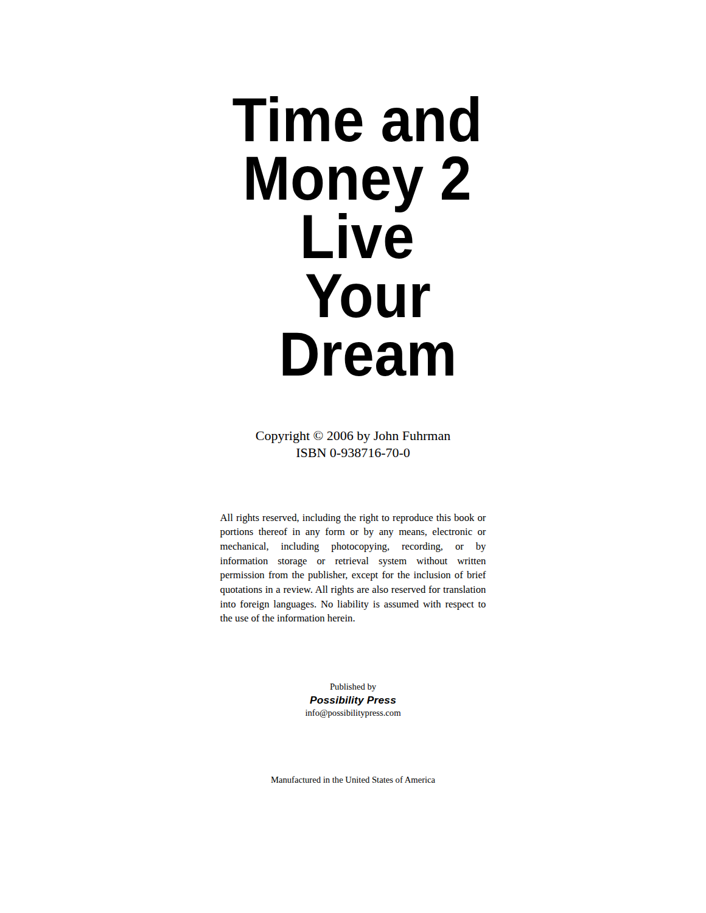Time and Money 2 Live Your Dream
Copyright © 2006 by John Fuhrman ISBN 0-938716-70-0
All rights reserved, including the right to reproduce this book or portions thereof in any form or by any means, electronic or mechanical, including photocopying, recording, or by information storage or retrieval system without written permission from the publisher, except for the inclusion of brief quotations in a review. All rights are also reserved for translation into foreign languages. No liability is assumed with respect to the use of the information herein.
Published by
Possibility Press
info@possibilitypress.com
Manufactured in the United States of America